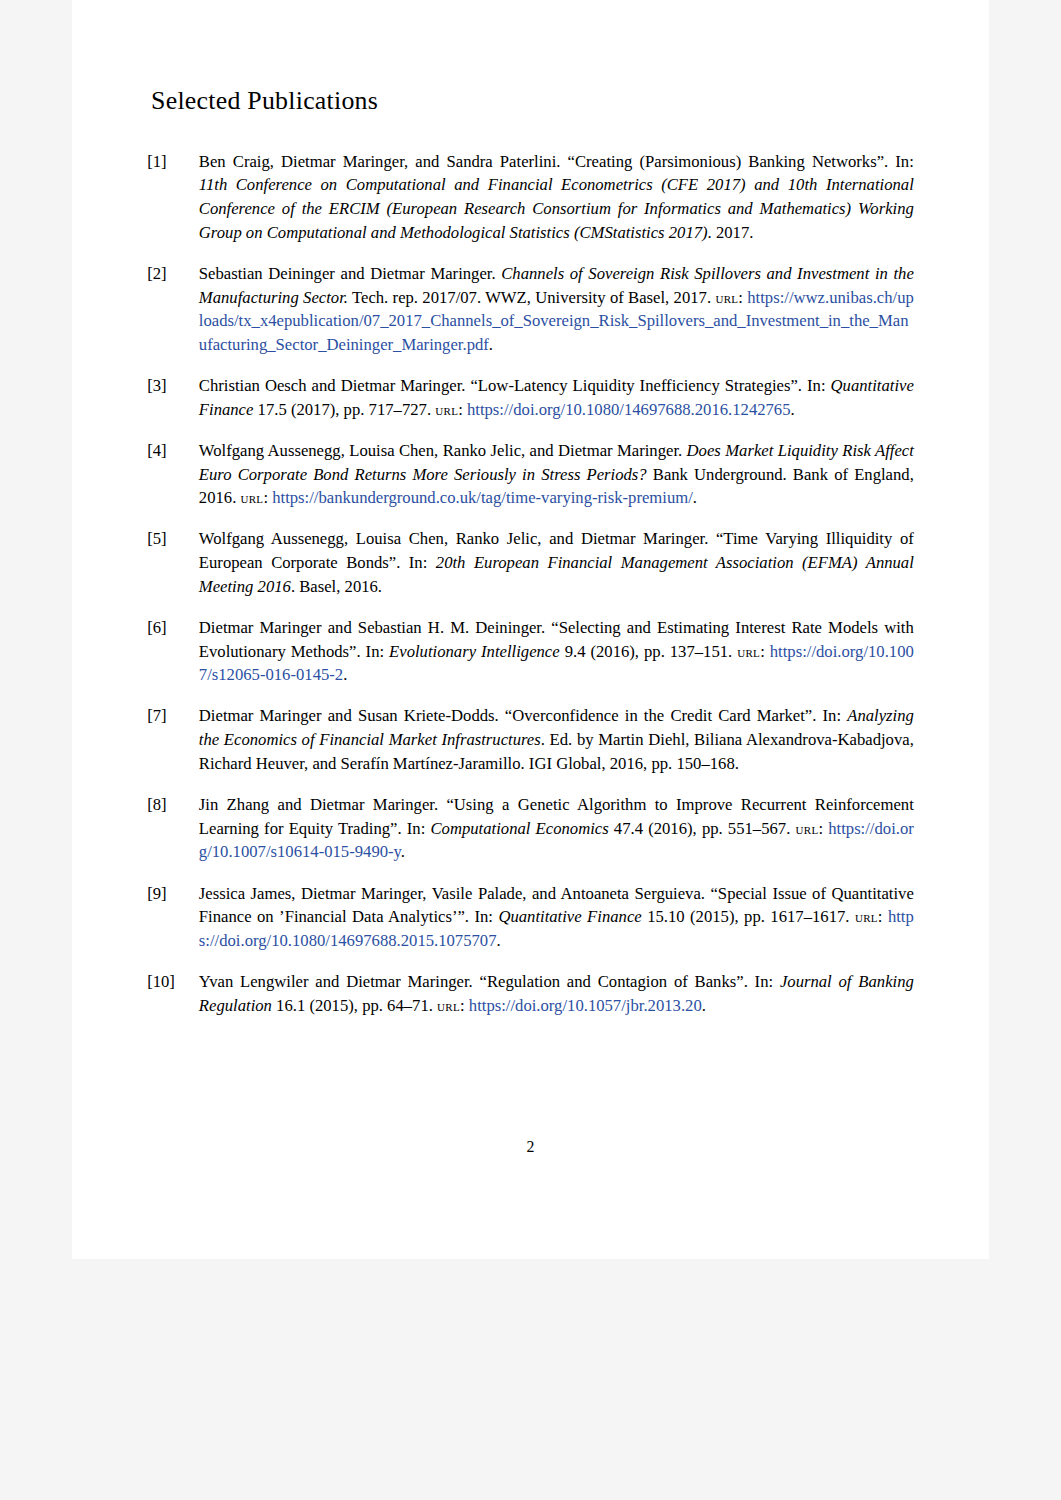Selected Publications
[1] Ben Craig, Dietmar Maringer, and Sandra Paterlini. “Creating (Parsimonious) Banking Networks”. In: 11th Conference on Computational and Financial Econometrics (CFE 2017) and 10th International Conference of the ERCIM (European Research Consortium for Informatics and Mathematics) Working Group on Computational and Methodological Statistics (CMStatistics 2017). 2017.
[2] Sebastian Deininger and Dietmar Maringer. Channels of Sovereign Risk Spillovers and Investment in the Manufacturing Sector. Tech. rep. 2017/07. WWZ, University of Basel, 2017. url: https://wwz.unibas.ch/uploads/tx_x4epublication/07_2017_Channels_of_Sovereign_Risk_Spillovers_and_Investment_in_the_Manufacturing_Sector_Deininger_Maringer.pdf.
[3] Christian Oesch and Dietmar Maringer. “Low-Latency Liquidity Inefficiency Strategies”. In: Quantitative Finance 17.5 (2017), pp. 717–727. url: https://doi.org/10.1080/14697688.2016.1242765.
[4] Wolfgang Aussenegg, Louisa Chen, Ranko Jelic, and Dietmar Maringer. Does Market Liquidity Risk Affect Euro Corporate Bond Returns More Seriously in Stress Periods? Bank Underground. Bank of England, 2016. url: https://bankunderground.co.uk/tag/time-varying-risk-premium/.
[5] Wolfgang Aussenegg, Louisa Chen, Ranko Jelic, and Dietmar Maringer. “Time Varying Illiquidity of European Corporate Bonds”. In: 20th European Financial Management Association (EFMA) Annual Meeting 2016. Basel, 2016.
[6] Dietmar Maringer and Sebastian H. M. Deininger. “Selecting and Estimating Interest Rate Models with Evolutionary Methods”. In: Evolutionary Intelligence 9.4 (2016), pp. 137–151. url: https://doi.org/10.1007/s12065-016-0145-2.
[7] Dietmar Maringer and Susan Kriete-Dodds. “Overconfidence in the Credit Card Market”. In: Analyzing the Economics of Financial Market Infrastructures. Ed. by Martin Diehl, Biliana Alexandrova-Kabadjova, Richard Heuver, and Serafín Martínez-Jaramillo. IGI Global, 2016, pp. 150–168.
[8] Jin Zhang and Dietmar Maringer. “Using a Genetic Algorithm to Improve Recurrent Reinforcement Learning for Equity Trading”. In: Computational Economics 47.4 (2016), pp. 551–567. url: https://doi.org/10.1007/s10614-015-9490-y.
[9] Jessica James, Dietmar Maringer, Vasile Palade, and Antoaneta Serguieva. “Special Issue of Quantitative Finance on ’Financial Data Analytics’”. In: Quantitative Finance 15.10 (2015), pp. 1617–1617. url: https://doi.org/10.1080/14697688.2015.1075707.
[10] Yvan Lengwiler and Dietmar Maringer. “Regulation and Contagion of Banks”. In: Journal of Banking Regulation 16.1 (2015), pp. 64–71. url: https://doi.org/10.1057/jbr.2013.20.
2